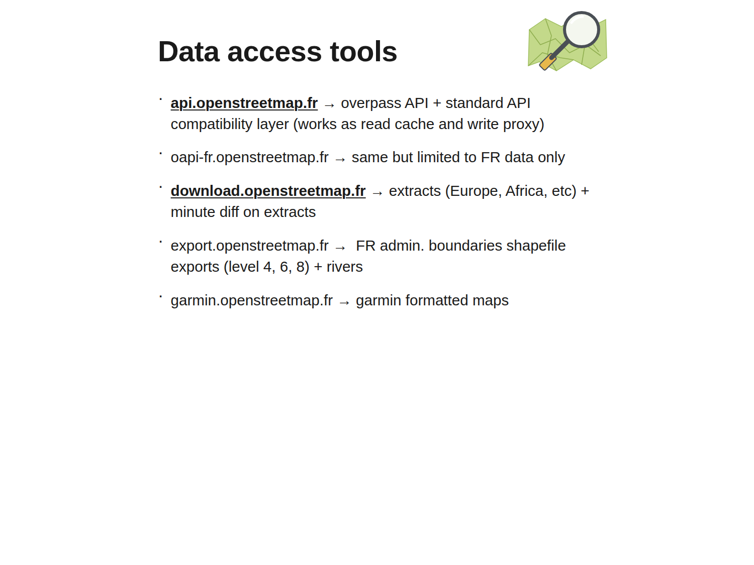Data access tools
api.openstreetmap.fr → overpass API + standard API compatibility layer (works as read cache and write proxy)
oapi-fr.openstreetmap.fr → same but limited to FR data only
download.openstreetmap.fr → extracts (Europe, Africa, etc) + minute diff on extracts
export.openstreetmap.fr → FR admin. boundaries shapefile exports (level 4, 6, 8) + rivers
garmin.openstreetmap.fr → garmin formatted maps